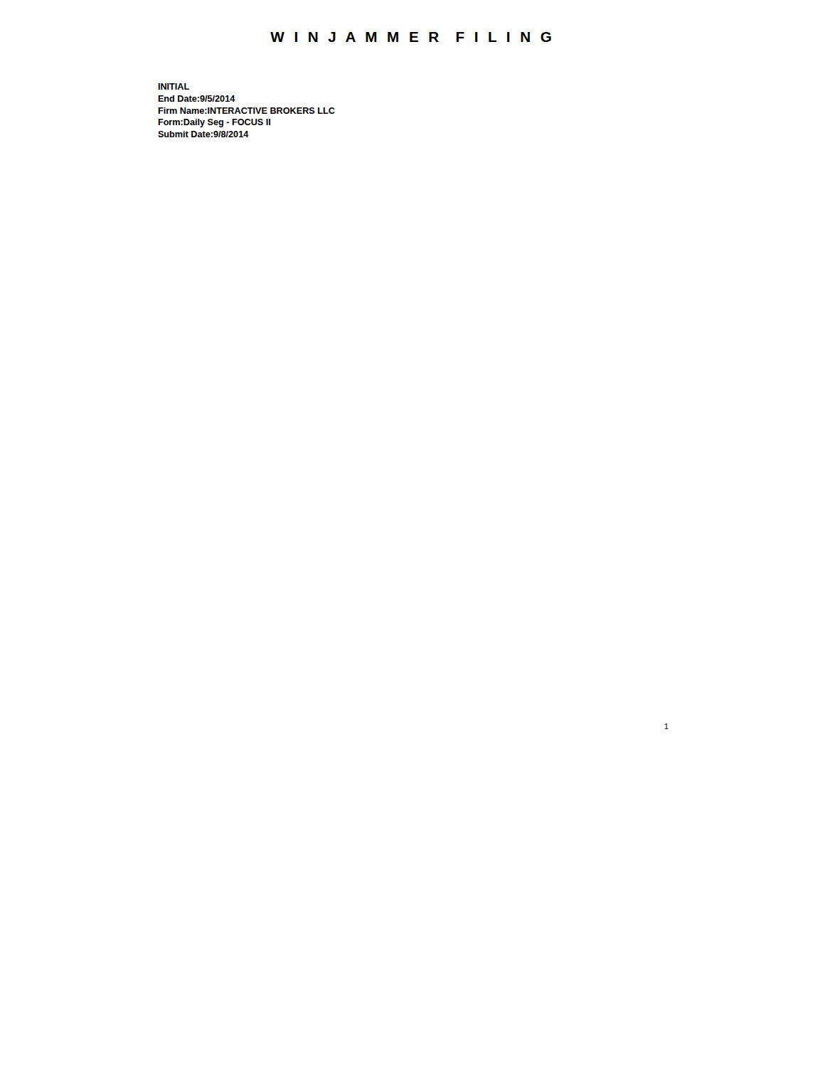W I N J A M M E R F I L I N G
INITIAL
End Date:9/5/2014
Firm Name:INTERACTIVE BROKERS LLC
Form:Daily Seg - FOCUS II
Submit Date:9/8/2014
1